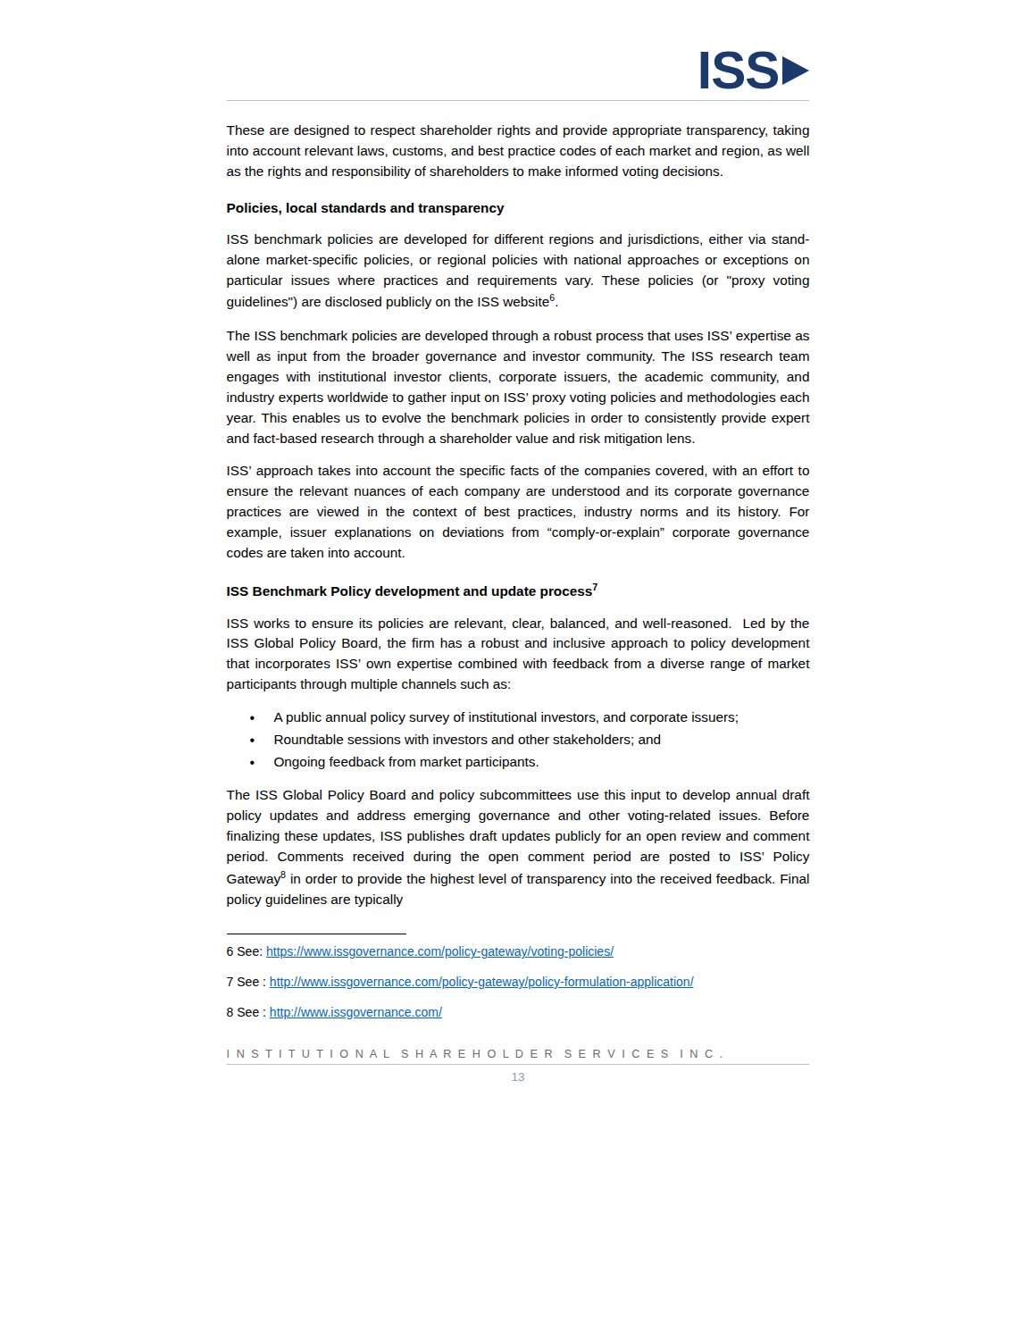ISS
These are designed to respect shareholder rights and provide appropriate transparency, taking into account relevant laws, customs, and best practice codes of each market and region, as well as the rights and responsibility of shareholders to make informed voting decisions.
Policies, local standards and transparency
ISS benchmark policies are developed for different regions and jurisdictions, either via stand-alone market-specific policies, or regional policies with national approaches or exceptions on particular issues where practices and requirements vary. These policies (or "proxy voting guidelines") are disclosed publicly on the ISS website6.
The ISS benchmark policies are developed through a robust process that uses ISS’ expertise as well as input from the broader governance and investor community. The ISS research team engages with institutional investor clients, corporate issuers, the academic community, and industry experts worldwide to gather input on ISS’ proxy voting policies and methodologies each year. This enables us to evolve the benchmark policies in order to consistently provide expert and fact-based research through a shareholder value and risk mitigation lens.
ISS’ approach takes into account the specific facts of the companies covered, with an effort to ensure the relevant nuances of each company are understood and its corporate governance practices are viewed in the context of best practices, industry norms and its history. For example, issuer explanations on deviations from “comply-or-explain” corporate governance codes are taken into account.
ISS Benchmark Policy development and update process7
ISS works to ensure its policies are relevant, clear, balanced, and well-reasoned. Led by the ISS Global Policy Board, the firm has a robust and inclusive approach to policy development that incorporates ISS’ own expertise combined with feedback from a diverse range of market participants through multiple channels such as:
A public annual policy survey of institutional investors, and corporate issuers;
Roundtable sessions with investors and other stakeholders; and
Ongoing feedback from market participants.
The ISS Global Policy Board and policy subcommittees use this input to develop annual draft policy updates and address emerging governance and other voting-related issues. Before finalizing these updates, ISS publishes draft updates publicly for an open review and comment period. Comments received during the open comment period are posted to ISS’ Policy Gateway8 in order to provide the highest level of transparency into the received feedback. Final policy guidelines are typically
6 See: https://www.issgovernance.com/policy-gateway/voting-policies/
7 See : http://www.issgovernance.com/policy-gateway/policy-formulation-application/
8 See : http://www.issgovernance.com/
I N S T I T U T I O N A L S H A R E H O L D E R S E R V I C E S I N C .
13